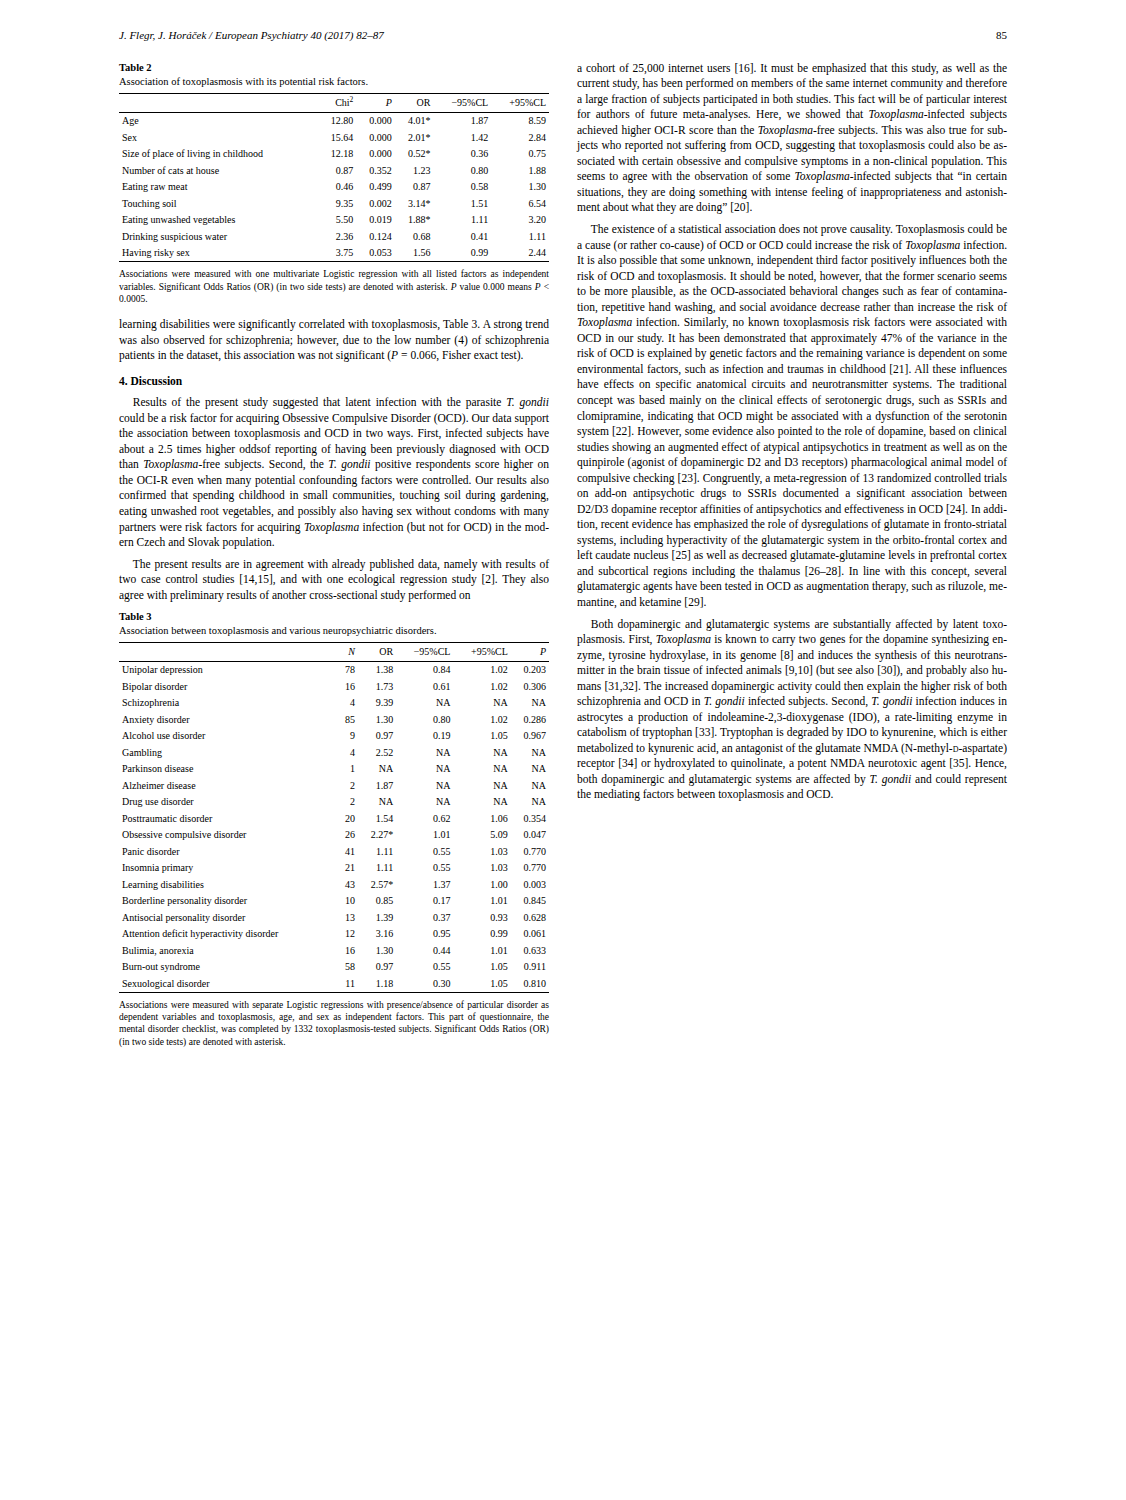J. Flegr, J. Horáček / European Psychiatry 40 (2017) 82–87
85
Table 2 Association of toxoplasmosis with its potential risk factors.
| | Chi 2 | P | OR | −95%CL | +95%CL |
| --- | --- | --- | --- | --- | --- |
| Age | 12.80 | 0.000 | 4.01* | 1.87 | 8.59 |
| Sex | 15.64 | 0.000 | 2.01* | 1.42 | 2.84 |
| Size of place of living in childhood | 12.18 | 0.000 | 0.52* | 0.36 | 0.75 |
| Number of cats at house | 0.87 | 0.352 | 1.23 | 0.80 | 1.88 |
| Eating raw meat | 0.46 | 0.499 | 0.87 | 0.58 | 1.30 |
| Touching soil | 9.35 | 0.002 | 3.14* | 1.51 | 6.54 |
| Eating unwashed vegetables | 5.50 | 0.019 | 1.88* | 1.11 | 3.20 |
| Drinking suspicious water | 2.36 | 0.124 | 0.68 | 0.41 | 1.11 |
| Having risky sex | 3.75 | 0.053 | 1.56 | 0.99 | 2.44 |
Associations were measured with one multivariate Logistic regression with all listed factors as independent variables. Significant Odds Ratios (OR) (in two side tests) are denoted with asterisk. P value 0.000 means P < 0.0005.
learning disabilities were significantly correlated with toxoplasmosis, Table 3. A strong trend was also observed for schizophrenia; however, due to the low number (4) of schizophrenia patients in the dataset, this association was not significant (P = 0.066, Fisher exact test).
4. Discussion
Results of the present study suggested that latent infection with the parasite T. gondii could be a risk factor for acquiring Obsessive Compulsive Disorder (OCD). Our data support the association between toxoplasmosis and OCD in two ways. First, infected subjects have about a 2.5 times higher oddsof reporting of having been previously diagnosed with OCD than Toxoplasma-free subjects. Second, the T. gondii positive respondents score higher on the OCI-R even when many potential confounding factors were controlled. Our results also confirmed that spending childhood in small communities, touching soil during gardening, eating unwashed root vegetables, and possibly also having sex without condoms with many partners were risk factors for acquiring Toxoplasma infection (but not for OCD) in the modern Czech and Slovak population.
The present results are in agreement with already published data, namely with results of two case control studies [14,15], and with one ecological regression study [2]. They also agree with preliminary results of another cross-sectional study performed on
Table 3 Association between toxoplasmosis and various neuropsychiatric disorders.
| | N | OR | −95%CL | +95%CL | P |
| --- | --- | --- | --- | --- | --- |
| Unipolar depression | 78 | 1.38 | 0.84 | 1.02 | 0.203 |
| Bipolar disorder | 16 | 1.73 | 0.61 | 1.02 | 0.306 |
| Schizophrenia | 4 | 9.39 | NA | NA | NA |
| Anxiety disorder | 85 | 1.30 | 0.80 | 1.02 | 0.286 |
| Alcohol use disorder | 9 | 0.97 | 0.19 | 1.05 | 0.967 |
| Gambling | 4 | 2.52 | NA | NA | NA |
| Parkinson disease | 1 | NA | NA | NA | NA |
| Alzheimer disease | 2 | 1.87 | NA | NA | NA |
| Drug use disorder | 2 | NA | NA | NA | NA |
| Posttraumatic disorder | 20 | 1.54 | 0.62 | 1.06 | 0.354 |
| Obsessive compulsive disorder | 26 | 2.27* | 1.01 | 5.09 | 0.047 |
| Panic disorder | 41 | 1.11 | 0.55 | 1.03 | 0.770 |
| Insomnia primary | 21 | 1.11 | 0.55 | 1.03 | 0.770 |
| Learning disabilities | 43 | 2.57* | 1.37 | 1.00 | 0.003 |
| Borderline personality disorder | 10 | 0.85 | 0.17 | 1.01 | 0.845 |
| Antisocial personality disorder | 13 | 1.39 | 0.37 | 0.93 | 0.628 |
| Attention deficit hyperactivity disorder | 12 | 3.16 | 0.95 | 0.99 | 0.061 |
| Bulimia, anorexia | 16 | 1.30 | 0.44 | 1.01 | 0.633 |
| Burn-out syndrome | 58 | 0.97 | 0.55 | 1.05 | 0.911 |
| Sexuological disorder | 11 | 1.18 | 0.30 | 1.05 | 0.810 |
Associations were measured with separate Logistic regressions with presence/absence of particular disorder as dependent variables and toxoplasmosis, age, and sex as independent factors. This part of questionnaire, the mental disorder checklist, was completed by 1332 toxoplasmosis-tested subjects. Significant Odds Ratios (OR) (in two side tests) are denoted with asterisk.
a cohort of 25,000 internet users [16]. It must be emphasized that this study, as well as the current study, has been performed on members of the same internet community and therefore a large fraction of subjects participated in both studies. This fact will be of particular interest for authors of future meta-analyses. Here, we showed that Toxoplasma-infected subjects achieved higher OCI-R score than the Toxoplasma-free subjects. This was also true for subjects who reported not suffering from OCD, suggesting that toxoplasmosis could also be associated with certain obsessive and compulsive symptoms in a non-clinical population. This seems to agree with the observation of some Toxoplasma-infected subjects that “in certain situations, they are doing something with intense feeling of inappropriateness and astonishment about what they are doing” [20].
The existence of a statistical association does not prove causality. Toxoplasmosis could be a cause (or rather co-cause) of OCD or OCD could increase the risk of Toxoplasma infection. It is also possible that some unknown, independent third factor positively influences both the risk of OCD and toxoplasmosis. It should be noted, however, that the former scenario seems to be more plausible, as the OCD-associated behavioral changes such as fear of contamination, repetitive hand washing, and social avoidance decrease rather than increase the risk of Toxoplasma infection. Similarly, no known toxoplasmosis risk factors were associated with OCD in our study. It has been demonstrated that approximately 47% of the variance in the risk of OCD is explained by genetic factors and the remaining variance is dependent on some environmental factors, such as infection and traumas in childhood [21]. All these influences have effects on specific anatomical circuits and neurotransmitter systems. The traditional concept was based mainly on the clinical effects of serotonergic drugs, such as SSRIs and clomipramine, indicating that OCD might be associated with a dysfunction of the serotonin system [22]. However, some evidence also pointed to the role of dopamine, based on clinical studies showing an augmented effect of atypical antipsychotics in treatment as well as on the quinpirole (agonist of dopaminergic D2 and D3 receptors) pharmacological animal model of compulsive checking [23]. Congruently, a meta-regression of 13 randomized controlled trials on add-on antipsychotic drugs to SSRIs documented a significant association between D2/D3 dopamine receptor affinities of antipsychotics and effectiveness in OCD [24]. In addition, recent evidence has emphasized the role of dysregulations of glutamate in fronto-striatal systems, including hyperactivity of the glutamatergic system in the orbito-frontal cortex and left caudate nucleus [25] as well as decreased glutamate-glutamine levels in prefrontal cortex and subcortical regions including the thalamus [26–28]. In line with this concept, several glutamatergic agents have been tested in OCD as augmentation therapy, such as riluzole, memantine, and ketamine [29].
Both dopaminergic and glutamatergic systems are substantially affected by latent toxoplasmosis. First, Toxoplasma is known to carry two genes for the dopamine synthesizing enzyme, tyrosine hydroxylase, in its genome [8] and induces the synthesis of this neurotransmitter in the brain tissue of infected animals [9,10] (but see also [30]), and probably also humans [31,32]. The increased dopaminergic activity could then explain the higher risk of both schizophrenia and OCD in T. gondii infected subjects. Second, T. gondii infection induces in astrocytes a production of indoleamine-2,3-dioxygenase (IDO), a rate-limiting enzyme in catabolism of tryptophan [33]. Tryptophan is degraded by IDO to kynurenine, which is either metabolized to kynurenic acid, an antagonist of the glutamate NMDA (N-methyl-d-aspartate) receptor [34] or hydroxylated to quinolinate, a potent NMDA neurotoxic agent [35]. Hence, both dopaminergic and glutamatergic systems are affected by T. gondii and could represent the mediating factors between toxoplasmosis and OCD.